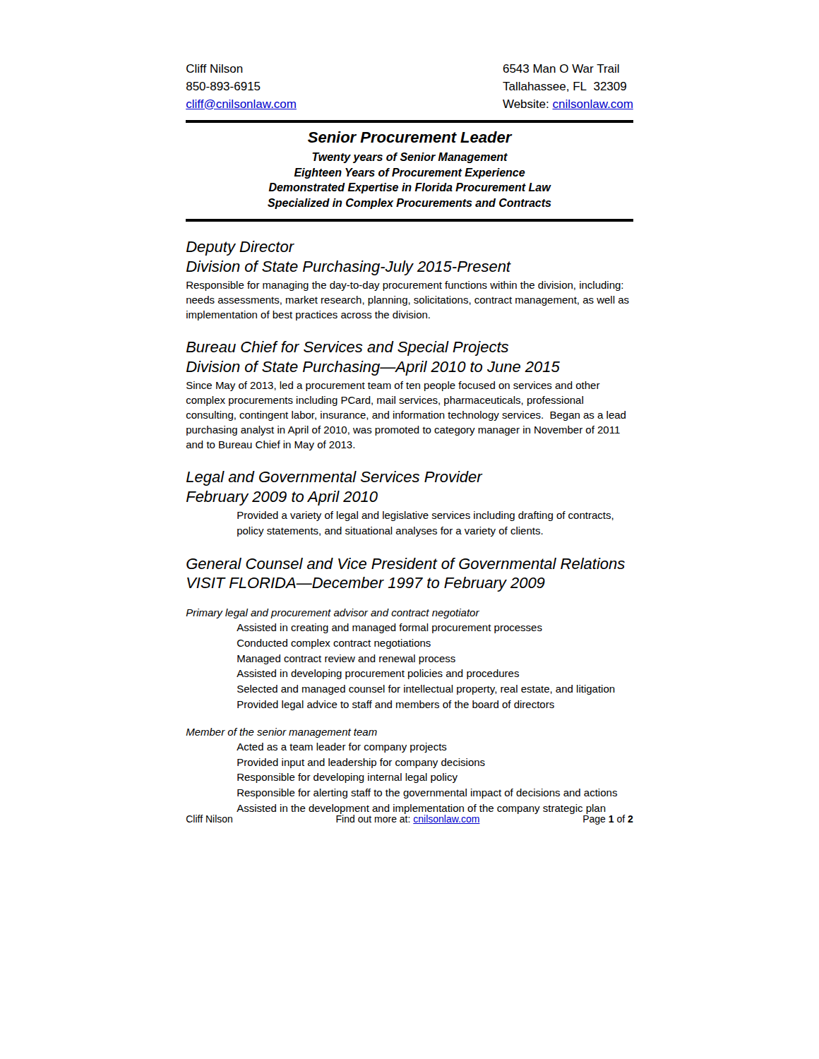Cliff Nilson
850-893-6915
cliff@cnilsonlaw.com
6543 Man O War Trail
Tallahassee, FL 32309
Website: cnilsonlaw.com
Senior Procurement Leader
Twenty years of Senior Management
Eighteen Years of Procurement Experience
Demonstrated Expertise in Florida Procurement Law
Specialized in Complex Procurements and Contracts
Deputy Director
Division of State Purchasing-July 2015-Present
Responsible for managing the day-to-day procurement functions within the division, including: needs assessments, market research, planning, solicitations, contract management, as well as implementation of best practices across the division.
Bureau Chief for Services and Special Projects
Division of State Purchasing—April 2010 to June 2015
Since May of 2013, led a procurement team of ten people focused on services and other complex procurements including PCard, mail services, pharmaceuticals, professional consulting, contingent labor, insurance, and information technology services. Began as a lead purchasing analyst in April of 2010, was promoted to category manager in November of 2011 and to Bureau Chief in May of 2013.
Legal and Governmental Services Provider
February 2009 to April 2010
Provided a variety of legal and legislative services including drafting of contracts, policy statements, and situational analyses for a variety of clients.
General Counsel and Vice President of Governmental Relations
VISIT FLORIDA—December 1997 to February 2009
Primary legal and procurement advisor and contract negotiator
Assisted in creating and managed formal procurement processes
Conducted complex contract negotiations
Managed contract review and renewal process
Assisted in developing procurement policies and procedures
Selected and managed counsel for intellectual property, real estate, and litigation
Provided legal advice to staff and members of the board of directors
Member of the senior management team
Acted as a team leader for company projects
Provided input and leadership for company decisions
Responsible for developing internal legal policy
Responsible for alerting staff to the governmental impact of decisions and actions
Assisted in the development and implementation of the company strategic plan
Cliff Nilson
Find out more at: cnilsonlaw.com
Page 1 of 2